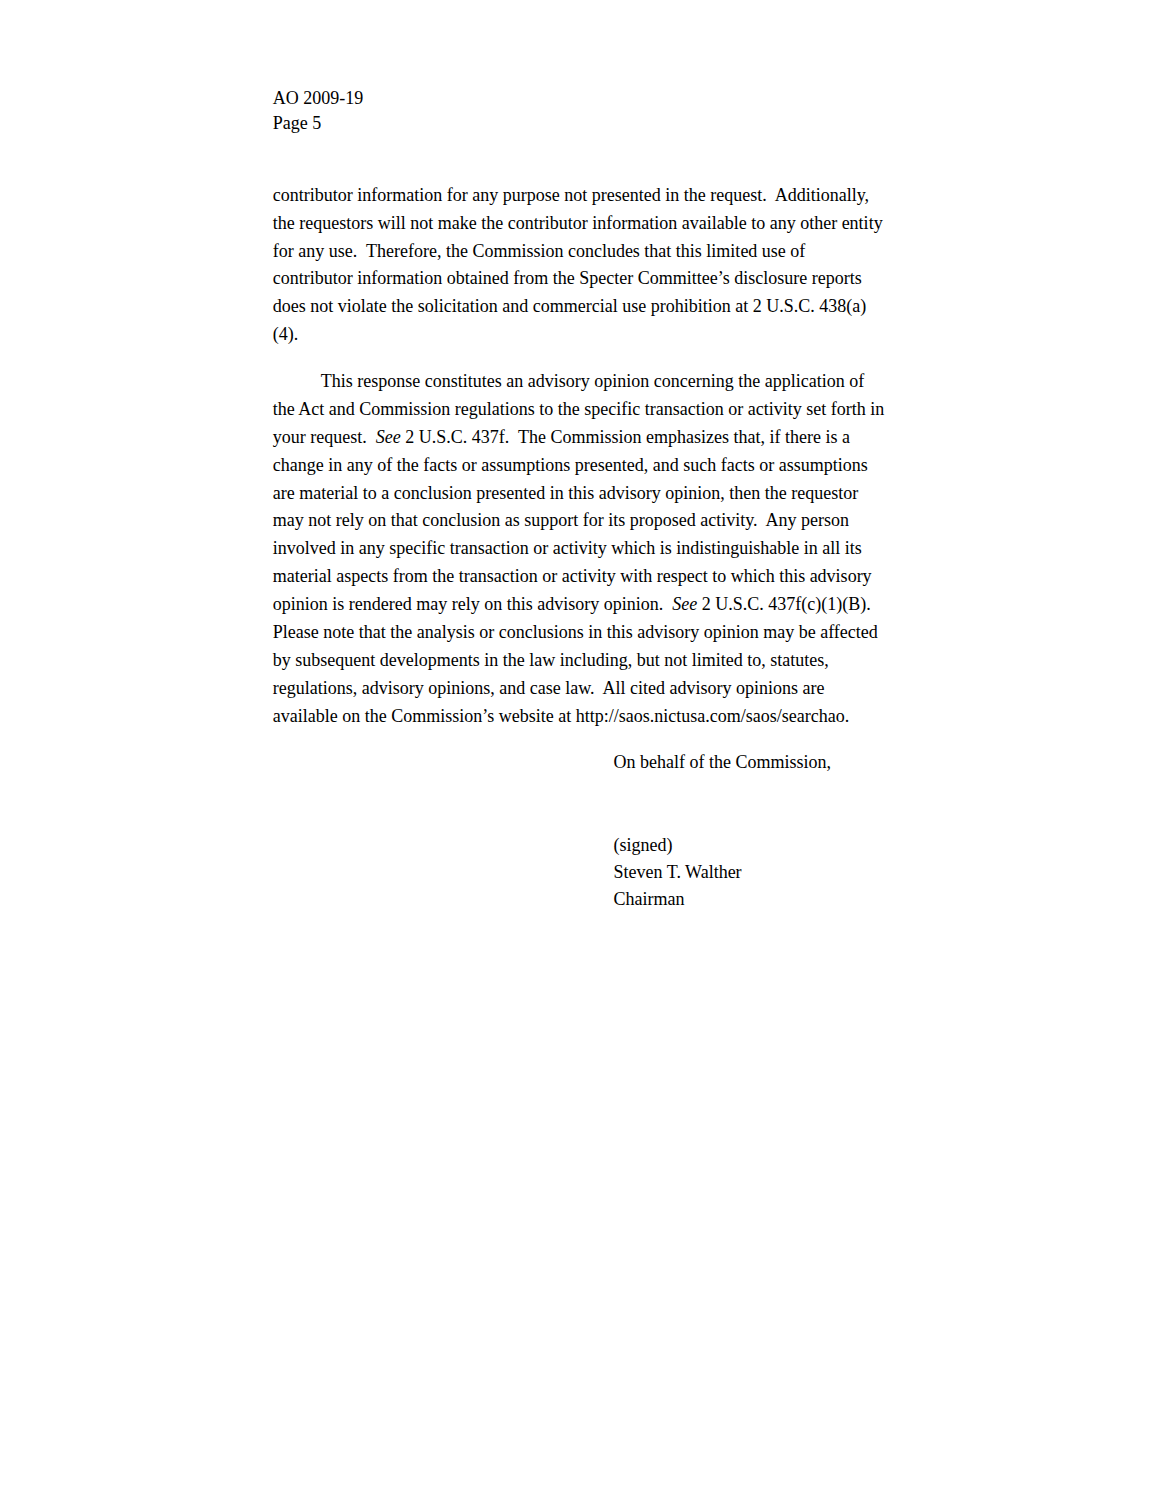AO 2009-19
Page 5
contributor information for any purpose not presented in the request. Additionally, the requestors will not make the contributor information available to any other entity for any use. Therefore, the Commission concludes that this limited use of contributor information obtained from the Specter Committee’s disclosure reports does not violate the solicitation and commercial use prohibition at 2 U.S.C. 438(a)(4).
This response constitutes an advisory opinion concerning the application of the Act and Commission regulations to the specific transaction or activity set forth in your request. See 2 U.S.C. 437f. The Commission emphasizes that, if there is a change in any of the facts or assumptions presented, and such facts or assumptions are material to a conclusion presented in this advisory opinion, then the requestor may not rely on that conclusion as support for its proposed activity. Any person involved in any specific transaction or activity which is indistinguishable in all its material aspects from the transaction or activity with respect to which this advisory opinion is rendered may rely on this advisory opinion. See 2 U.S.C. 437f(c)(1)(B). Please note that the analysis or conclusions in this advisory opinion may be affected by subsequent developments in the law including, but not limited to, statutes, regulations, advisory opinions, and case law. All cited advisory opinions are available on the Commission’s website at http://saos.nictusa.com/saos/searchao.
On behalf of the Commission,
(signed)
Steven T. Walther
Chairman